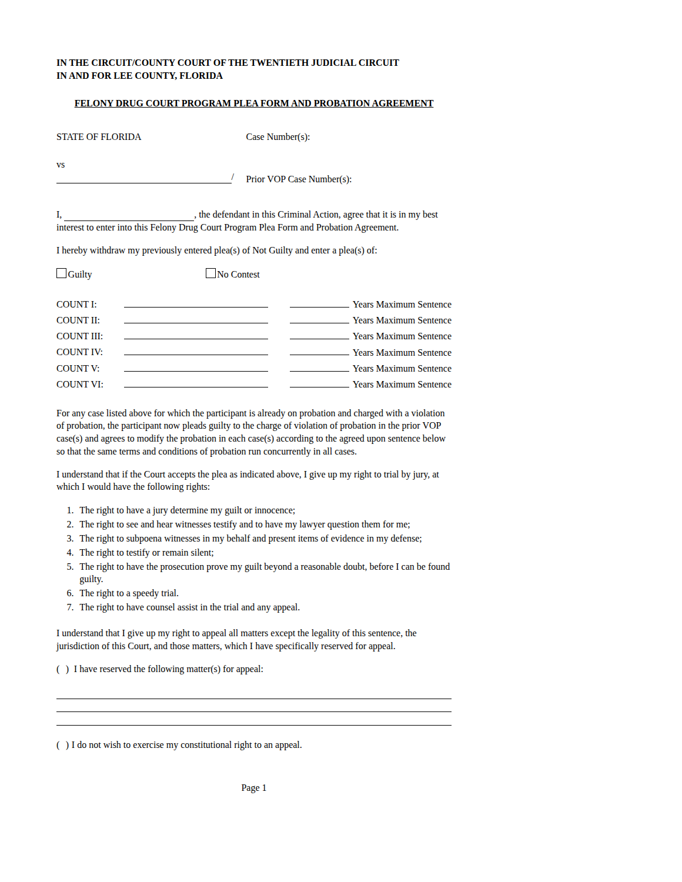IN THE CIRCUIT/COUNTY COURT OF THE TWENTIETH JUDICIAL CIRCUIT
IN AND FOR LEE COUNTY, FLORIDA
FELONY DRUG COURT PROGRAM PLEA FORM AND PROBATION AGREEMENT
| STATE OF FLORIDA vs / | Case Number(s): Prior VOP Case Number(s): |
I, , the defendant in this Criminal Action, agree that it is in my best interest to enter into this Felony Drug Court Program Plea Form and Probation Agreement.
I hereby withdraw my previously entered plea(s) of Not Guilty and enter a plea(s) of:
Guilty No Contest
| COUNT I: | | Years Maximum Sentence |
| COUNT II: | | Years Maximum Sentence |
| COUNT III: | | Years Maximum Sentence |
| COUNT IV: | | Years Maximum Sentence |
| COUNT V: | | Years Maximum Sentence |
| COUNT VI: | | Years Maximum Sentence |
For any case listed above for which the participant is already on probation and charged with a violation of probation, the participant now pleads guilty to the charge of violation of probation in the prior VOP case(s) and agrees to modify the probation in each case(s) according to the agreed upon sentence below so that the same terms and conditions of probation run concurrently in all cases.
I understand that if the Court accepts the plea as indicated above, I give up my right to trial by jury, at which I would have the following rights:
The right to have a jury determine my guilt or innocence;
The right to see and hear witnesses testify and to have my lawyer question them for me;
The right to subpoena witnesses in my behalf and present items of evidence in my defense;
The right to testify or remain silent;
The right to have the prosecution prove my guilt beyond a reasonable doubt, before I can be found guilty.
The right to a speedy trial.
The right to have counsel assist in the trial and any appeal.
I understand that I give up my right to appeal all matters except the legality of this sentence, the jurisdiction of this Court, and those matters, which I have specifically reserved for appeal.
( ) I have reserved the following matter(s) for appeal:
( ) I do not wish to exercise my constitutional right to an appeal.
Page 1